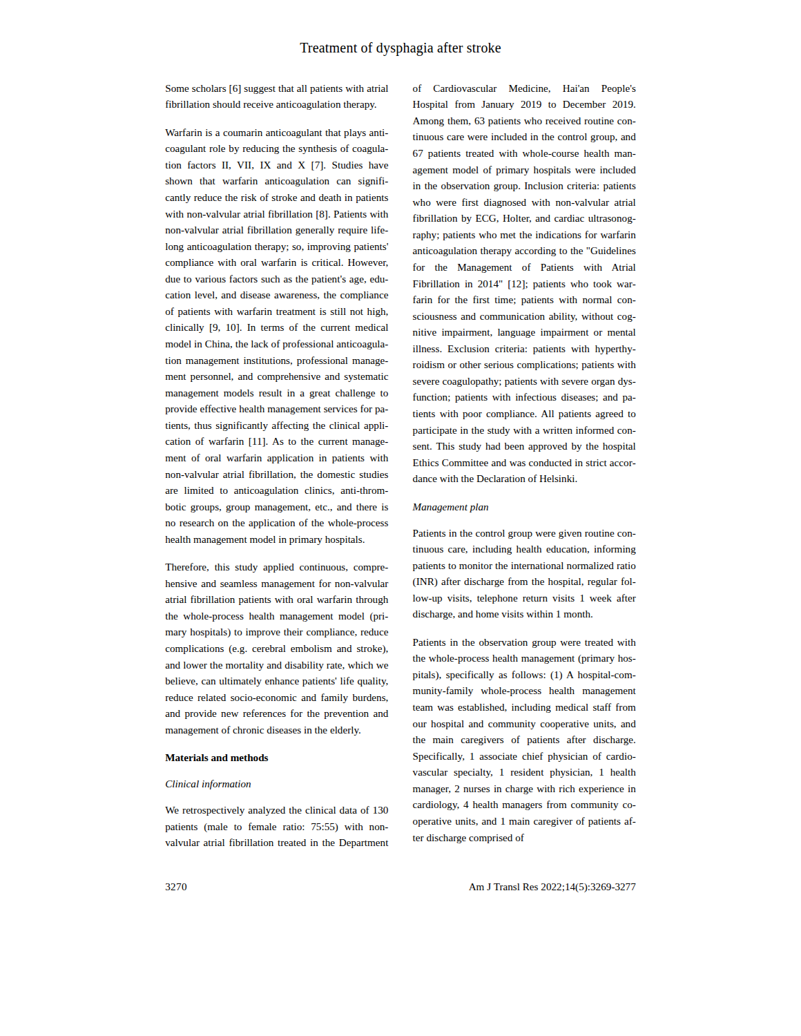Treatment of dysphagia after stroke
Some scholars [6] suggest that all patients with atrial fibrillation should receive anticoagulation therapy.
Warfarin is a coumarin anticoagulant that plays anticoagulant role by reducing the synthesis of coagulation factors II, VII, IX and X [7]. Studies have shown that warfarin anticoagulation can significantly reduce the risk of stroke and death in patients with non-valvular atrial fibrillation [8]. Patients with non-valvular atrial fibrillation generally require life-long anticoagulation therapy; so, improving patients' compliance with oral warfarin is critical. However, due to various factors such as the patient's age, education level, and disease awareness, the compliance of patients with warfarin treatment is still not high, clinically [9, 10]. In terms of the current medical model in China, the lack of professional anticoagulation management institutions, professional management personnel, and comprehensive and systematic management models result in a great challenge to provide effective health management services for patients, thus significantly affecting the clinical application of warfarin [11]. As to the current management of oral warfarin application in patients with non-valvular atrial fibrillation, the domestic studies are limited to anticoagulation clinics, anti-thrombotic groups, group management, etc., and there is no research on the application of the whole-process health management model in primary hospitals.
Therefore, this study applied continuous, comprehensive and seamless management for non-valvular atrial fibrillation patients with oral warfarin through the whole-process health management model (primary hospitals) to improve their compliance, reduce complications (e.g. cerebral embolism and stroke), and lower the mortality and disability rate, which we believe, can ultimately enhance patients' life quality, reduce related socio-economic and family burdens, and provide new references for the prevention and management of chronic diseases in the elderly.
Materials and methods
Clinical information
We retrospectively analyzed the clinical data of 130 patients (male to female ratio: 75:55) with non-valvular atrial fibrillation treated in the Department of Cardiovascular Medicine, Hai'an People's Hospital from January 2019 to December 2019. Among them, 63 patients who received routine continuous care were included in the control group, and 67 patients treated with whole-course health management model of primary hospitals were included in the observation group. Inclusion criteria: patients who were first diagnosed with non-valvular atrial fibrillation by ECG, Holter, and cardiac ultrasonography; patients who met the indications for warfarin anticoagulation therapy according to the "Guidelines for the Management of Patients with Atrial Fibrillation in 2014" [12]; patients who took warfarin for the first time; patients with normal consciousness and communication ability, without cognitive impairment, language impairment or mental illness. Exclusion criteria: patients with hyperthyroidism or other serious complications; patients with severe coagulopathy; patients with severe organ dysfunction; patients with infectious diseases; and patients with poor compliance. All patients agreed to participate in the study with a written informed consent. This study had been approved by the hospital Ethics Committee and was conducted in strict accordance with the Declaration of Helsinki.
Management plan
Patients in the control group were given routine continuous care, including health education, informing patients to monitor the international normalized ratio (INR) after discharge from the hospital, regular follow-up visits, telephone return visits 1 week after discharge, and home visits within 1 month.
Patients in the observation group were treated with the whole-process health management (primary hospitals), specifically as follows: (1) A hospital-community-family whole-process health management team was established, including medical staff from our hospital and community cooperative units, and the main caregivers of patients after discharge. Specifically, 1 associate chief physician of cardiovascular specialty, 1 resident physician, 1 health manager, 2 nurses in charge with rich experience in cardiology, 4 health managers from community cooperative units, and 1 main caregiver of patients after discharge comprised of
3270
Am J Transl Res 2022;14(5):3269-3277